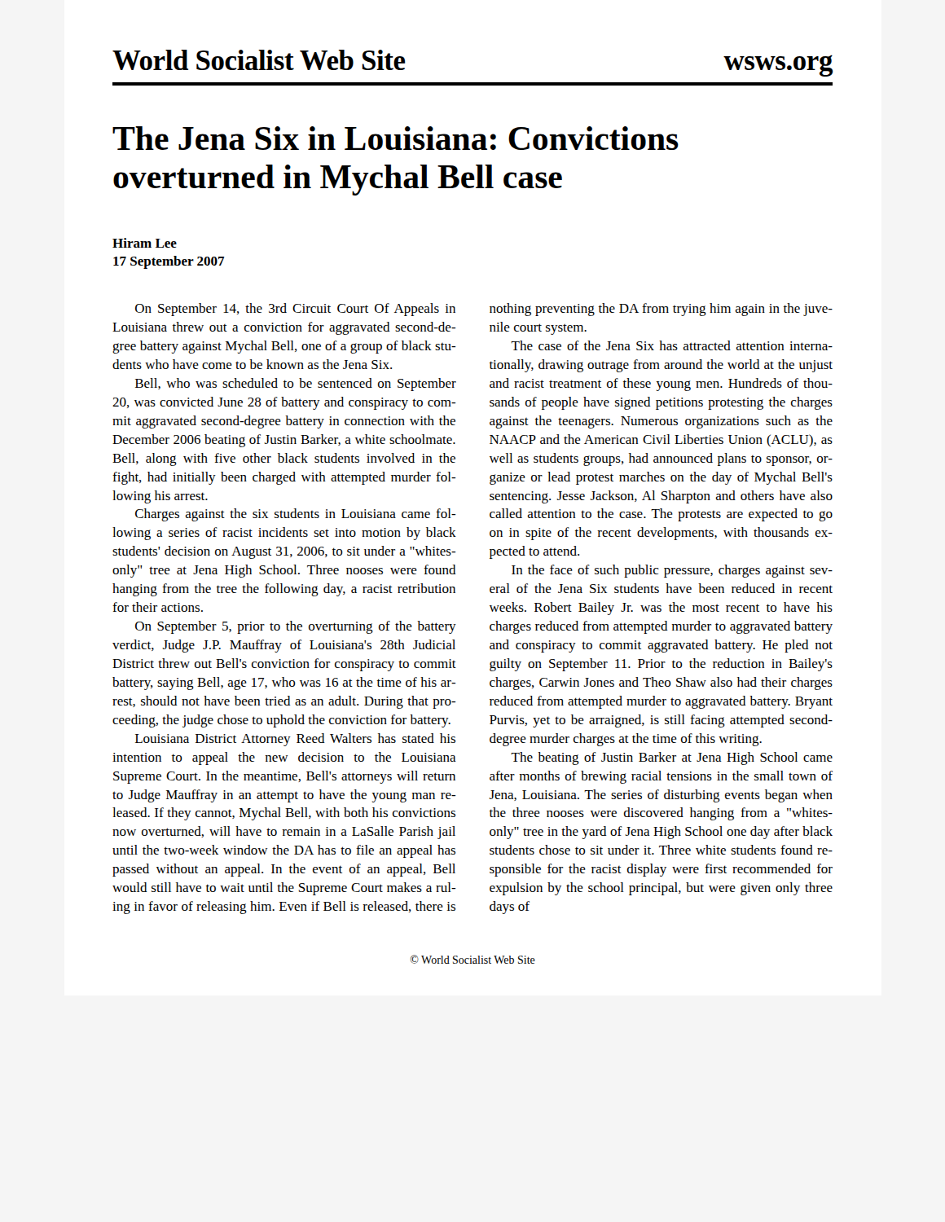World Socialist Web Site wsws.org
The Jena Six in Louisiana: Convictions overturned in Mychal Bell case
Hiram Lee 17 September 2007
On September 14, the 3rd Circuit Court Of Appeals in Louisiana threw out a conviction for aggravated second-degree battery against Mychal Bell, one of a group of black students who have come to be known as the Jena Six.
Bell, who was scheduled to be sentenced on September 20, was convicted June 28 of battery and conspiracy to commit aggravated second-degree battery in connection with the December 2006 beating of Justin Barker, a white schoolmate. Bell, along with five other black students involved in the fight, had initially been charged with attempted murder following his arrest.
Charges against the six students in Louisiana came following a series of racist incidents set into motion by black students' decision on August 31, 2006, to sit under a "whites-only" tree at Jena High School. Three nooses were found hanging from the tree the following day, a racist retribution for their actions.
On September 5, prior to the overturning of the battery verdict, Judge J.P. Mauffray of Louisiana's 28th Judicial District threw out Bell's conviction for conspiracy to commit battery, saying Bell, age 17, who was 16 at the time of his arrest, should not have been tried as an adult. During that proceeding, the judge chose to uphold the conviction for battery.
Louisiana District Attorney Reed Walters has stated his intention to appeal the new decision to the Louisiana Supreme Court. In the meantime, Bell's attorneys will return to Judge Mauffray in an attempt to have the young man released. If they cannot, Mychal Bell, with both his convictions now overturned, will have to remain in a LaSalle Parish jail until the two-week window the DA has to file an appeal has passed without an appeal. In the event of an appeal, Bell would still have to wait until the Supreme Court makes a ruling in favor of releasing him. Even if Bell is released, there is nothing preventing the DA from trying him again in the juvenile court system.
The case of the Jena Six has attracted attention internationally, drawing outrage from around the world at the unjust and racist treatment of these young men. Hundreds of thousands of people have signed petitions protesting the charges against the teenagers. Numerous organizations such as the NAACP and the American Civil Liberties Union (ACLU), as well as students groups, had announced plans to sponsor, organize or lead protest marches on the day of Mychal Bell's sentencing. Jesse Jackson, Al Sharpton and others have also called attention to the case. The protests are expected to go on in spite of the recent developments, with thousands expected to attend.
In the face of such public pressure, charges against several of the Jena Six students have been reduced in recent weeks. Robert Bailey Jr. was the most recent to have his charges reduced from attempted murder to aggravated battery and conspiracy to commit aggravated battery. He pled not guilty on September 11. Prior to the reduction in Bailey's charges, Carwin Jones and Theo Shaw also had their charges reduced from attempted murder to aggravated battery. Bryant Purvis, yet to be arraigned, is still facing attempted second-degree murder charges at the time of this writing.
The beating of Justin Barker at Jena High School came after months of brewing racial tensions in the small town of Jena, Louisiana. The series of disturbing events began when the three nooses were discovered hanging from a "whites-only" tree in the yard of Jena High School one day after black students chose to sit under it. Three white students found responsible for the racist display were first recommended for expulsion by the school principal, but were given only three days of
© World Socialist Web Site